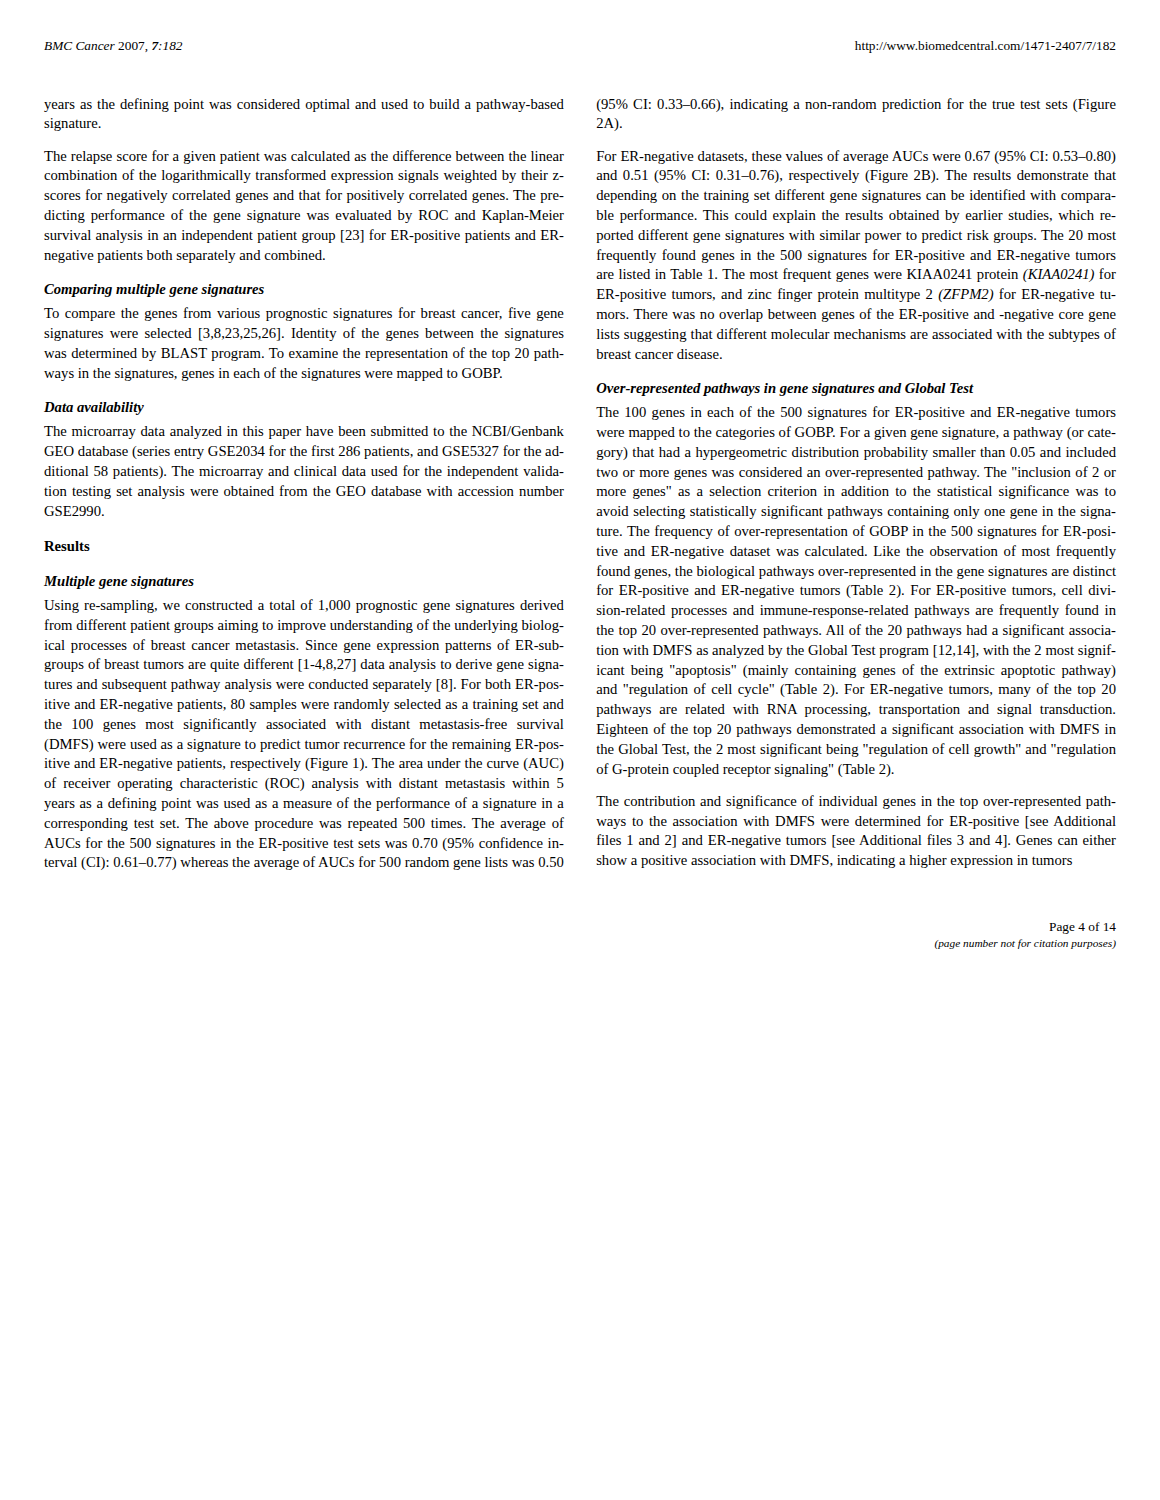BMC Cancer 2007, 7:182
http://www.biomedcentral.com/1471-2407/7/182
years as the defining point was considered optimal and used to build a pathway-based signature.
The relapse score for a given patient was calculated as the difference between the linear combination of the logarithmically transformed expression signals weighted by their z-scores for negatively correlated genes and that for positively correlated genes. The predicting performance of the gene signature was evaluated by ROC and Kaplan-Meier survival analysis in an independent patient group [23] for ER-positive patients and ER-negative patients both separately and combined.
Comparing multiple gene signatures
To compare the genes from various prognostic signatures for breast cancer, five gene signatures were selected [3,8,23,25,26]. Identity of the genes between the signatures was determined by BLAST program. To examine the representation of the top 20 pathways in the signatures, genes in each of the signatures were mapped to GOBP.
Data availability
The microarray data analyzed in this paper have been submitted to the NCBI/Genbank GEO database (series entry GSE2034 for the first 286 patients, and GSE5327 for the additional 58 patients). The microarray and clinical data used for the independent validation testing set analysis were obtained from the GEO database with accession number GSE2990.
Results
Multiple gene signatures
Using re-sampling, we constructed a total of 1,000 prognostic gene signatures derived from different patient groups aiming to improve understanding of the underlying biological processes of breast cancer metastasis. Since gene expression patterns of ER-subgroups of breast tumors are quite different [1-4,8,27] data analysis to derive gene signatures and subsequent pathway analysis were conducted separately [8]. For both ER-positive and ER-negative patients, 80 samples were randomly selected as a training set and the 100 genes most significantly associated with distant metastasis-free survival (DMFS) were used as a signature to predict tumor recurrence for the remaining ER-positive and ER-negative patients, respectively (Figure 1). The area under the curve (AUC) of receiver operating characteristic (ROC) analysis with distant metastasis within 5 years as a defining point was used as a measure of the performance of a signature in a corresponding test set. The above procedure was repeated 500 times. The average of AUCs for the 500 signatures in the ER-positive test sets was 0.70 (95% confidence interval (CI): 0.61–0.77) whereas the average of AUCs for 500 random gene lists was 0.50 (95% CI: 0.33–0.66), indicating a non-random prediction for the true test sets (Figure 2A).
For ER-negative datasets, these values of average AUCs were 0.67 (95% CI: 0.53–0.80) and 0.51 (95% CI: 0.31–0.76), respectively (Figure 2B). The results demonstrate that depending on the training set different gene signatures can be identified with comparable performance. This could explain the results obtained by earlier studies, which reported different gene signatures with similar power to predict risk groups. The 20 most frequently found genes in the 500 signatures for ER-positive and ER-negative tumors are listed in Table 1. The most frequent genes were KIAA0241 protein (KIAA0241) for ER-positive tumors, and zinc finger protein multitype 2 (ZFPM2) for ER-negative tumors. There was no overlap between genes of the ER-positive and -negative core gene lists suggesting that different molecular mechanisms are associated with the subtypes of breast cancer disease.
Over-represented pathways in gene signatures and Global Test
The 100 genes in each of the 500 signatures for ER-positive and ER-negative tumors were mapped to the categories of GOBP. For a given gene signature, a pathway (or category) that had a hypergeometric distribution probability smaller than 0.05 and included two or more genes was considered an over-represented pathway. The "inclusion of 2 or more genes" as a selection criterion in addition to the statistical significance was to avoid selecting statistically significant pathways containing only one gene in the signature. The frequency of over-representation of GOBP in the 500 signatures for ER-positive and ER-negative dataset was calculated. Like the observation of most frequently found genes, the biological pathways over-represented in the gene signatures are distinct for ER-positive and ER-negative tumors (Table 2). For ER-positive tumors, cell division-related processes and immune-response-related pathways are frequently found in the top 20 over-represented pathways. All of the 20 pathways had a significant association with DMFS as analyzed by the Global Test program [12,14], with the 2 most significant being "apoptosis" (mainly containing genes of the extrinsic apoptotic pathway) and "regulation of cell cycle" (Table 2). For ER-negative tumors, many of the top 20 pathways are related with RNA processing, transportation and signal transduction. Eighteen of the top 20 pathways demonstrated a significant association with DMFS in the Global Test, the 2 most significant being "regulation of cell growth" and "regulation of G-protein coupled receptor signaling" (Table 2).
The contribution and significance of individual genes in the top over-represented pathways to the association with DMFS were determined for ER-positive [see Additional files 1 and 2] and ER-negative tumors [see Additional files 3 and 4]. Genes can either show a positive association with DMFS, indicating a higher expression in tumors
Page 4 of 14
(page number not for citation purposes)